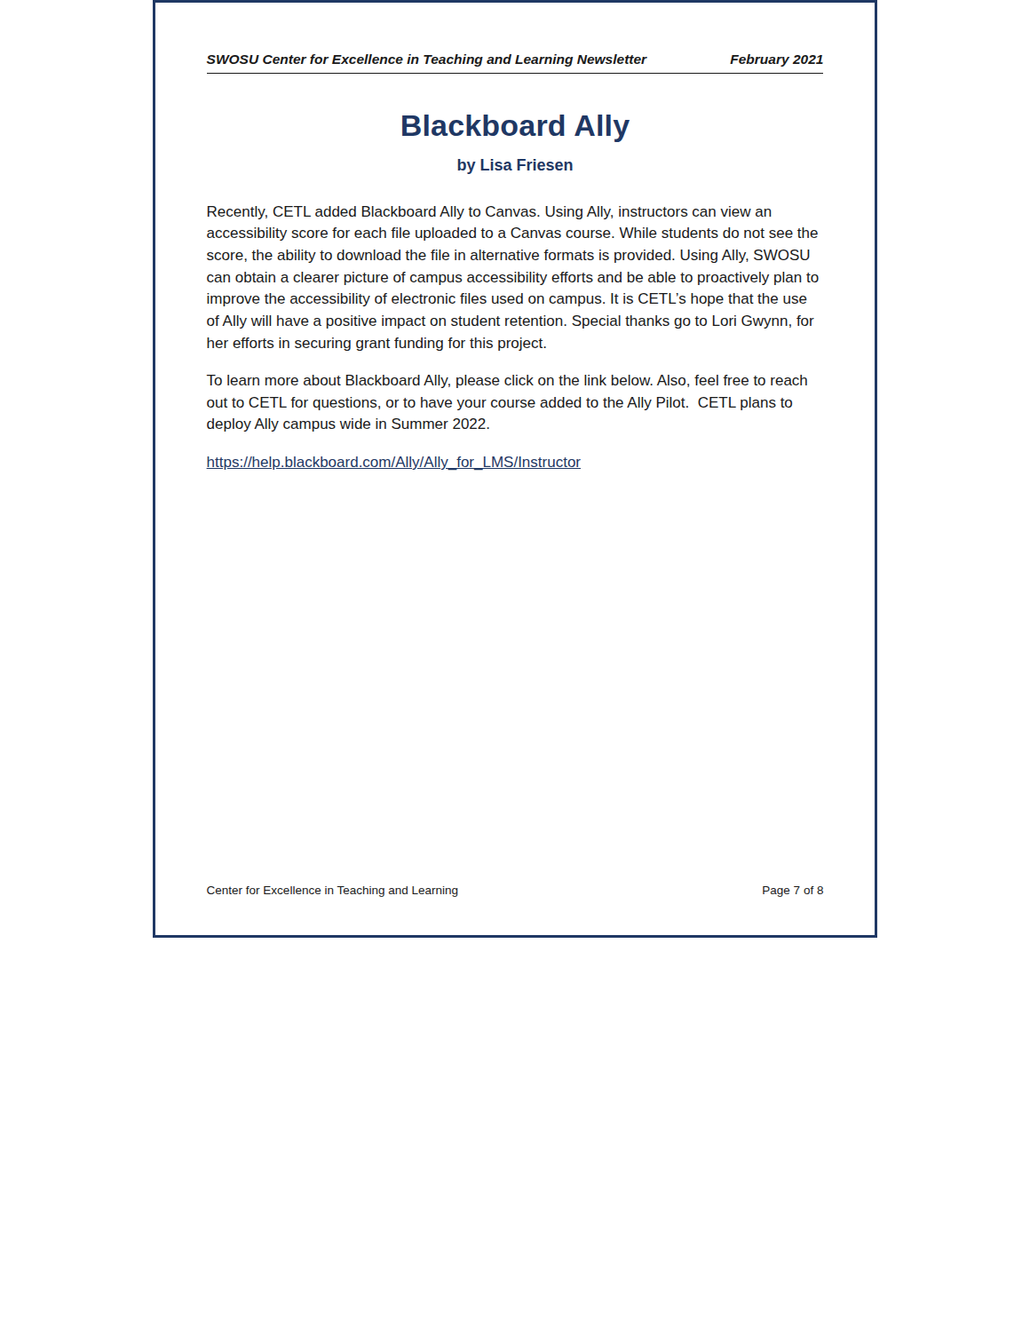SWOSU Center for Excellence in Teaching and Learning Newsletter
February 2021
Blackboard Ally
by Lisa Friesen
Recently, CETL added Blackboard Ally to Canvas. Using Ally, instructors can view an accessibility score for each file uploaded to a Canvas course. While students do not see the score, the ability to download the file in alternative formats is provided. Using Ally, SWOSU can obtain a clearer picture of campus accessibility efforts and be able to proactively plan to improve the accessibility of electronic files used on campus. It is CETL’s hope that the use of Ally will have a positive impact on student retention. Special thanks go to Lori Gwynn, for her efforts in securing grant funding for this project.
To learn more about Blackboard Ally, please click on the link below. Also, feel free to reach out to CETL for questions, or to have your course added to the Ally Pilot. CETL plans to deploy Ally campus wide in Summer 2022.
https://help.blackboard.com/Ally/Ally_for_LMS/Instructor
Center for Excellence in Teaching and Learning
Page 7 of 8